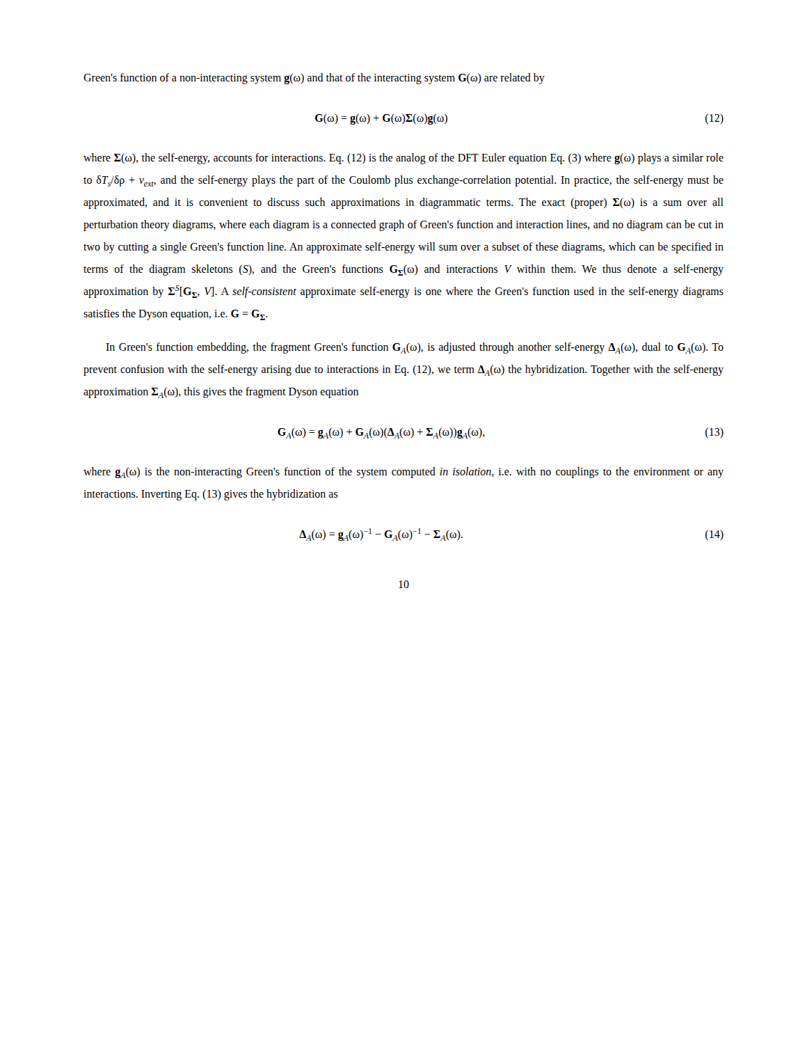Green's function of a non-interacting system g(ω) and that of the interacting system G(ω) are related by
G(ω) = g(ω) + G(ω)Σ(ω)g(ω)
(12)
where Σ(ω), the self-energy, accounts for interactions. Eq. (12) is the analog of the DFT Euler equation Eq. (3) where g(ω) plays a similar role to δTs/δρ + vext, and the self-energy plays the part of the Coulomb plus exchange-correlation potential. In practice, the self-energy must be approximated, and it is convenient to discuss such approximations in diagrammatic terms. The exact (proper) Σ(ω) is a sum over all perturbation theory diagrams, where each diagram is a connected graph of Green's function and interaction lines, and no diagram can be cut in two by cutting a single Green's function line. An approximate self-energy will sum over a subset of these diagrams, which can be specified in terms of the diagram skeletons (S), and the Green's functions GΣ(ω) and interactions V within them. We thus denote a self-energy approximation by ΣS[GΣ, V]. A self-consistent approximate self-energy is one where the Green's function used in the self-energy diagrams satisfies the Dyson equation, i.e. G = GΣ.
In Green's function embedding, the fragment Green's function GA(ω), is adjusted through another self-energy ΔA(ω), dual to GA(ω). To prevent confusion with the self-energy arising due to interactions in Eq. (12), we term ΔA(ω) the hybridization. Together with the self-energy approximation ΣA(ω), this gives the fragment Dyson equation
GA(ω) = gA(ω) + GA(ω)(ΔA(ω) + ΣA(ω))gA(ω),
(13)
where gA(ω) is the non-interacting Green's function of the system computed in isolation, i.e. with no couplings to the environment or any interactions. Inverting Eq. (13) gives the hybridization as
ΔA(ω) = gA(ω)−1 − GA(ω)−1 − ΣA(ω).
(14)
10